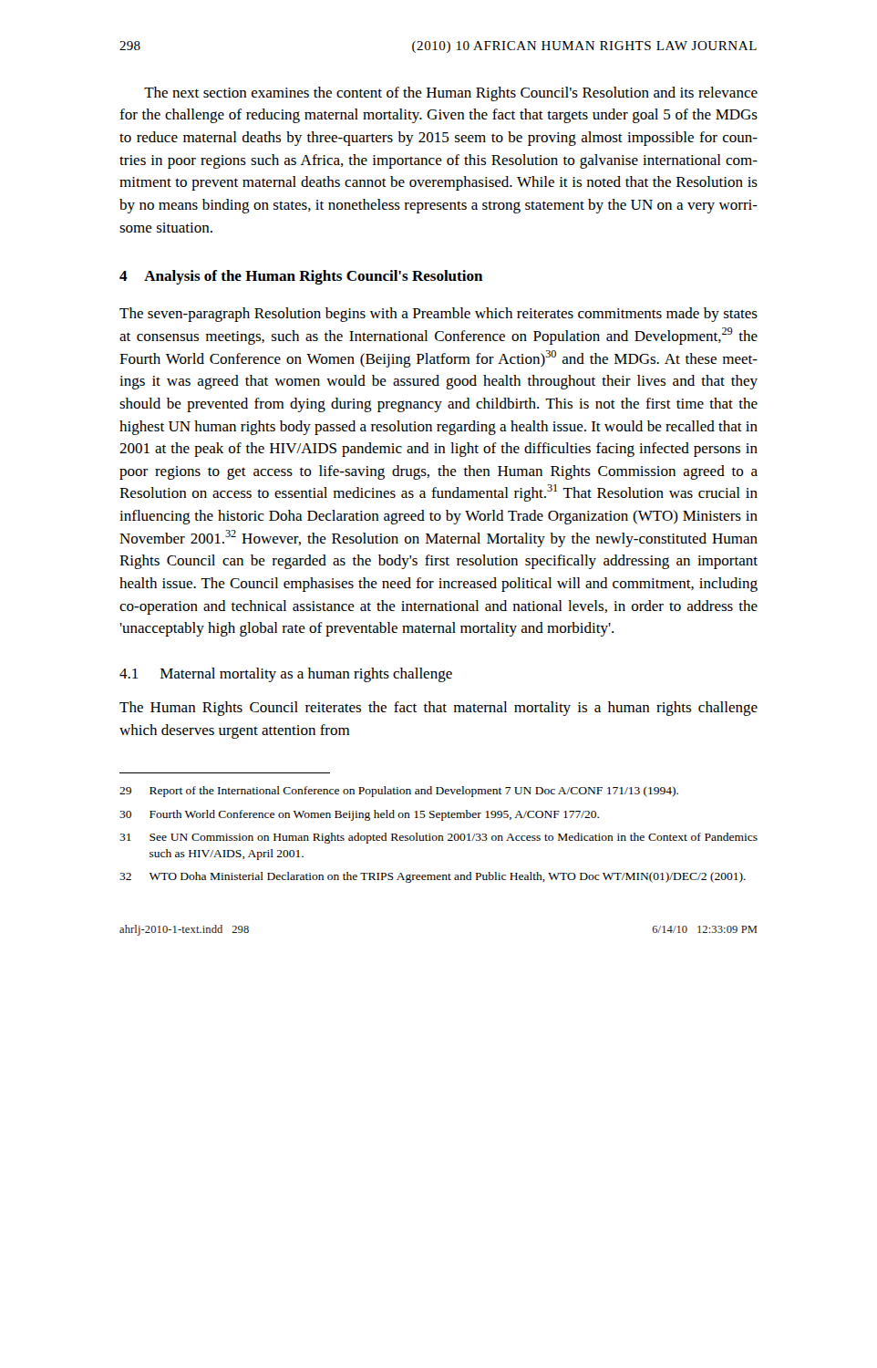298 (2010) 10 AFRICAN HUMAN RIGHTS LAW JOURNAL
The next section examines the content of the Human Rights Council's Resolution and its relevance for the challenge of reducing maternal mortality. Given the fact that targets under goal 5 of the MDGs to reduce maternal deaths by three-quarters by 2015 seem to be proving almost impossible for countries in poor regions such as Africa, the importance of this Resolution to galvanise international commitment to prevent maternal deaths cannot be overemphasised. While it is noted that the Resolution is by no means binding on states, it nonetheless represents a strong statement by the UN on a very worrisome situation.
4 Analysis of the Human Rights Council's Resolution
The seven-paragraph Resolution begins with a Preamble which reiterates commitments made by states at consensus meetings, such as the International Conference on Population and Development,29 the Fourth World Conference on Women (Beijing Platform for Action)30 and the MDGs. At these meetings it was agreed that women would be assured good health throughout their lives and that they should be prevented from dying during pregnancy and childbirth. This is not the first time that the highest UN human rights body passed a resolution regarding a health issue. It would be recalled that in 2001 at the peak of the HIV/AIDS pandemic and in light of the difficulties facing infected persons in poor regions to get access to life-saving drugs, the then Human Rights Commission agreed to a Resolution on access to essential medicines as a fundamental right.31 That Resolution was crucial in influencing the historic Doha Declaration agreed to by World Trade Organization (WTO) Ministers in November 2001.32 However, the Resolution on Maternal Mortality by the newly-constituted Human Rights Council can be regarded as the body's first resolution specifically addressing an important health issue. The Council emphasises the need for increased political will and commitment, including co-operation and technical assistance at the international and national levels, in order to address the 'unacceptably high global rate of preventable maternal mortality and morbidity'.
4.1 Maternal mortality as a human rights challenge
The Human Rights Council reiterates the fact that maternal mortality is a human rights challenge which deserves urgent attention from
29 Report of the International Conference on Population and Development 7 UN Doc A/CONF 171/13 (1994).
30 Fourth World Conference on Women Beijing held on 15 September 1995, A/CONF 177/20.
31 See UN Commission on Human Rights adopted Resolution 2001/33 on Access to Medication in the Context of Pandemics such as HIV/AIDS, April 2001.
32 WTO Doha Ministerial Declaration on the TRIPS Agreement and Public Health, WTO Doc WT/MIN(01)/DEC/2 (2001).
ahrlj-2010-1-text.indd 298 6/14/10 12:33:09 PM